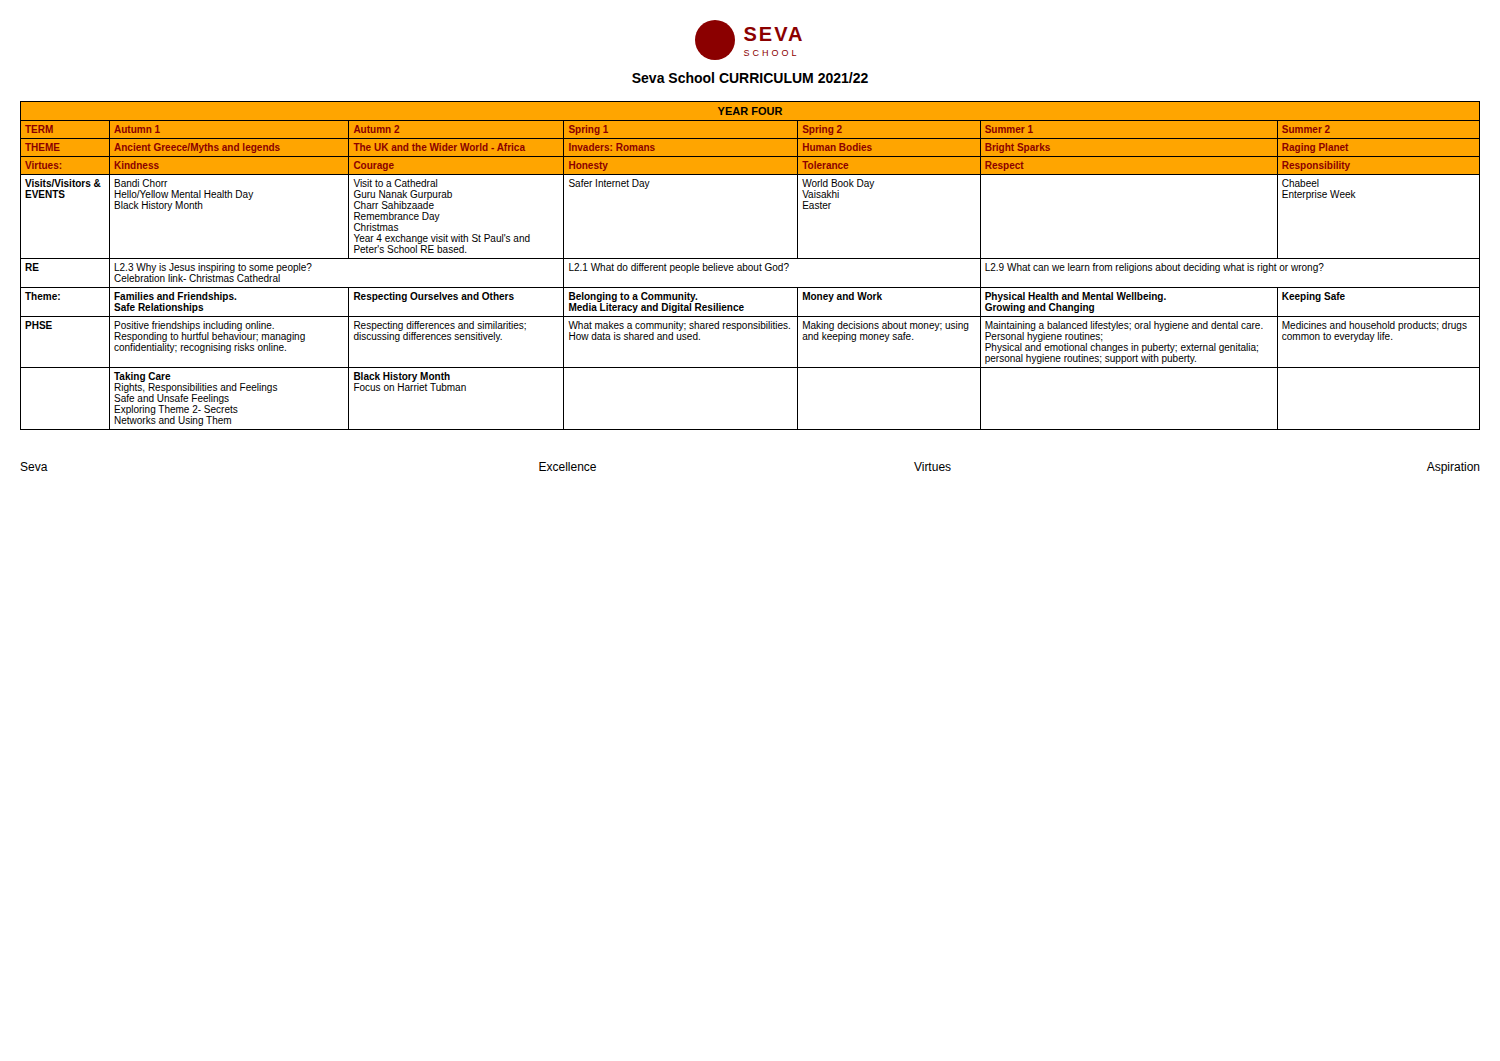SEVA
SCHOOL
Seva School CURRICULUM 2021/22
| YEAR FOUR |
| TERM | Autumn 1 | Autumn 2 | Spring 1 | Spring 2 | Summer 1 | Summer 2 |
| THEME | Ancient Greece/Myths and legends | The UK and the Wider World - Africa | Invaders: Romans | Human Bodies | Bright Sparks | Raging Planet |
| Virtues: | Kindness | Courage | Honesty | Tolerance | Respect | Responsibility |
| Visits/Visitors & EVENTS | Bandi Chorr Hello/Yellow Mental Health Day Black History Month | Visit to a Cathedral Guru Nanak Gurpurab Charr Sahibzaade Remembrance Day Christmas Year 4 exchange visit with St Paul's and Peter's School RE based. | Safer Internet Day | World Book Day Vaisakhi Easter | | Chabeel Enterprise Week |
| RE | L2.3 Why is Jesus inspiring to some people? Celebration link- Christmas Cathedral | L2.1 What do different people believe about God? | L2.9 What can we learn from religions about deciding what is right or wrong? |
| Theme: | Families and Friendships. Safe Relationships | Respecting Ourselves and Others | Belonging to a Community. Media Literacy and Digital Resilience | Money and Work | Physical Health and Mental Wellbeing. Growing and Changing | Keeping Safe |
| PHSE | Positive friendships including online. Responding to hurtful behaviour; managing confidentiality; recognising risks online. | Respecting differences and similarities; discussing differences sensitively. | What makes a community; shared responsibilities. How data is shared and used. | Making decisions about money; using and keeping money safe. | Maintaining a balanced lifestyles; oral hygiene and dental care. Personal hygiene routines; Physical and emotional changes in puberty; external genitalia; personal hygiene routines; support with puberty. | Medicines and household products; drugs common to everyday life. |
| | Taking Care Rights, Responsibilities and Feelings Safe and Unsafe Feelings Exploring Theme 2- Secrets Networks and Using Them | Black History Month Focus on Harriet Tubman | | | | |
Seva Excellence Virtues Aspiration